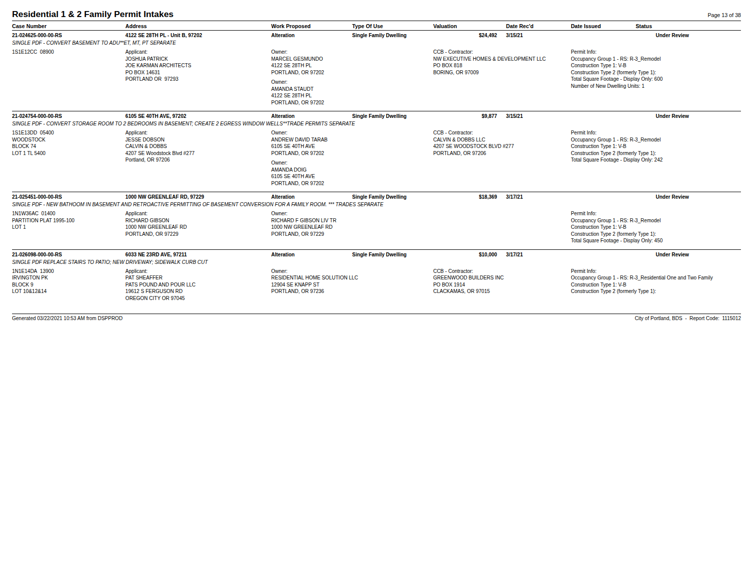Residential 1 & 2 Family Permit Intakes
Page 13 of 38
| Case Number | Address | Work Proposed | Type Of Use | Valuation | Date Rec'd | Date Issued | Status |
| --- | --- | --- | --- | --- | --- | --- | --- |
| 21-024625-000-00-RS | 4122 SE 28TH PL - Unit B, 97202 | Alteration | Single Family Dwelling | $24,492 | 3/15/21 | | Under Review |
| SINGLE PDF - CONVERT BASEMENT TO ADU**ET, MT, PT SEPARATE |
| 1S1E12CC 08900 | Applicant: JOSHUA PATRICK JOE KARMAN ARCHITECTS PO BOX 14631 PORTLAND OR 97293 | Owner: MARCEL GESMUNDO 4122 SE 28TH PL PORTLAND, OR 97202 Owner: AMANDA STAUDT 4122 SE 28TH PL PORTLAND, OR 97202 | CCB - Contractor: NW EXECUTIVE HOMES & DEVELOPMENT LLC PO BOX 818 BORING, OR 97009 | Permit Info: Occupancy Group 1 - RS: R-3_Remodel Construction Type 1: V-B Construction Type 2 (formerly Type 1): Total Square Footage - Display Only: 600 Number of New Dwelling Units: 1 |
| 21-024754-000-00-RS | 6105 SE 40TH AVE, 97202 | Alteration | Single Family Dwelling | $9,877 | 3/15/21 | | Under Review |
| SINGLE PDF - CONVERT STORAGE ROOM TO 2 BEDROOMS IN BASEMENT; CREATE 2 EGRESS WINDOW WELLS**TRADE PERMITS SEPARATE |
| 1S1E13DD 05400 WOODSTOCK BLOCK 74 LOT 1 TL 5400 | Applicant: JESSE DOBSON CALVIN & DOBBS 4207 SE Woodstock Blvd #277 Portland, OR 97206 | Owner: ANDREW DAVID TARAB 6105 SE 40TH AVE PORTLAND, OR 97202 Owner: AMANDA DOIG 6105 SE 40TH AVE PORTLAND, OR 97202 | CCB - Contractor: CALVIN & DOBBS LLC 4207 SE WOODSTOCK BLVD #277 PORTLAND, OR 97206 | Permit Info: Occupancy Group 1 - RS: R-3_Remodel Construction Type 1: V-B Construction Type 2 (formerly Type 1): Total Square Footage - Display Only: 242 |
| 21-025451-000-00-RS | 1000 NW GREENLEAF RD, 97229 | Alteration | Single Family Dwelling | $18,369 | 3/17/21 | | Under Review |
| SINGLE PDF - NEW BATHOOM IN BASEMENT AND RETROACTIVE PERMITTING OF BASEMENT CONVERSION FOR A FAMILY ROOM. *** TRADES SEPARATE |
| 1N1W36AC 01400 PARTITION PLAT 1995-100 LOT 1 | Applicant: RICHARD GIBSON 1000 NW GREENLEAF RD PORTLAND, OR 97229 | Owner: RICHARD F GIBSON LIV TR 1000 NW GREENLEAF RD PORTLAND, OR 97229 | | Permit Info: Occupancy Group 1 - RS: R-3_Remodel Construction Type 1: V-B Construction Type 2 (formerly Type 1): Total Square Footage - Display Only: 450 |
| 21-026098-000-00-RS | 6033 NE 23RD AVE, 97211 | Alteration | Single Family Dwelling | $10,000 | 3/17/21 | | Under Review |
| SINGLE PDF REPLACE STAIRS TO PATIO; NEW DRIVEWAY; SIDEWALK CURB CUT |
| 1N1E14DA 13900 IRVINGTON PK BLOCK 9 LOT 10&12&14 | Applicant: PAT SHEAFFER PATS POUND AND POUR LLC 19612 S FERGUSON RD OREGON CITY OR 97045 | Owner: RESIDENTIAL HOME SOLUTION LLC 12904 SE KNAPP ST PORTLAND, OR 97236 | CCB - Contractor: GREENWOOD BUILDERS INC PO BOX 1914 CLACKAMAS, OR 97015 | Permit Info: Occupancy Group 1 - RS: R-3_Residential One and Two Family Construction Type 1: V-B Construction Type 2 (formerly Type 1): |
Generated 03/22/2021 10:53 AM from DSPPROD
City of Portland, BDS - Report Code: 1115012